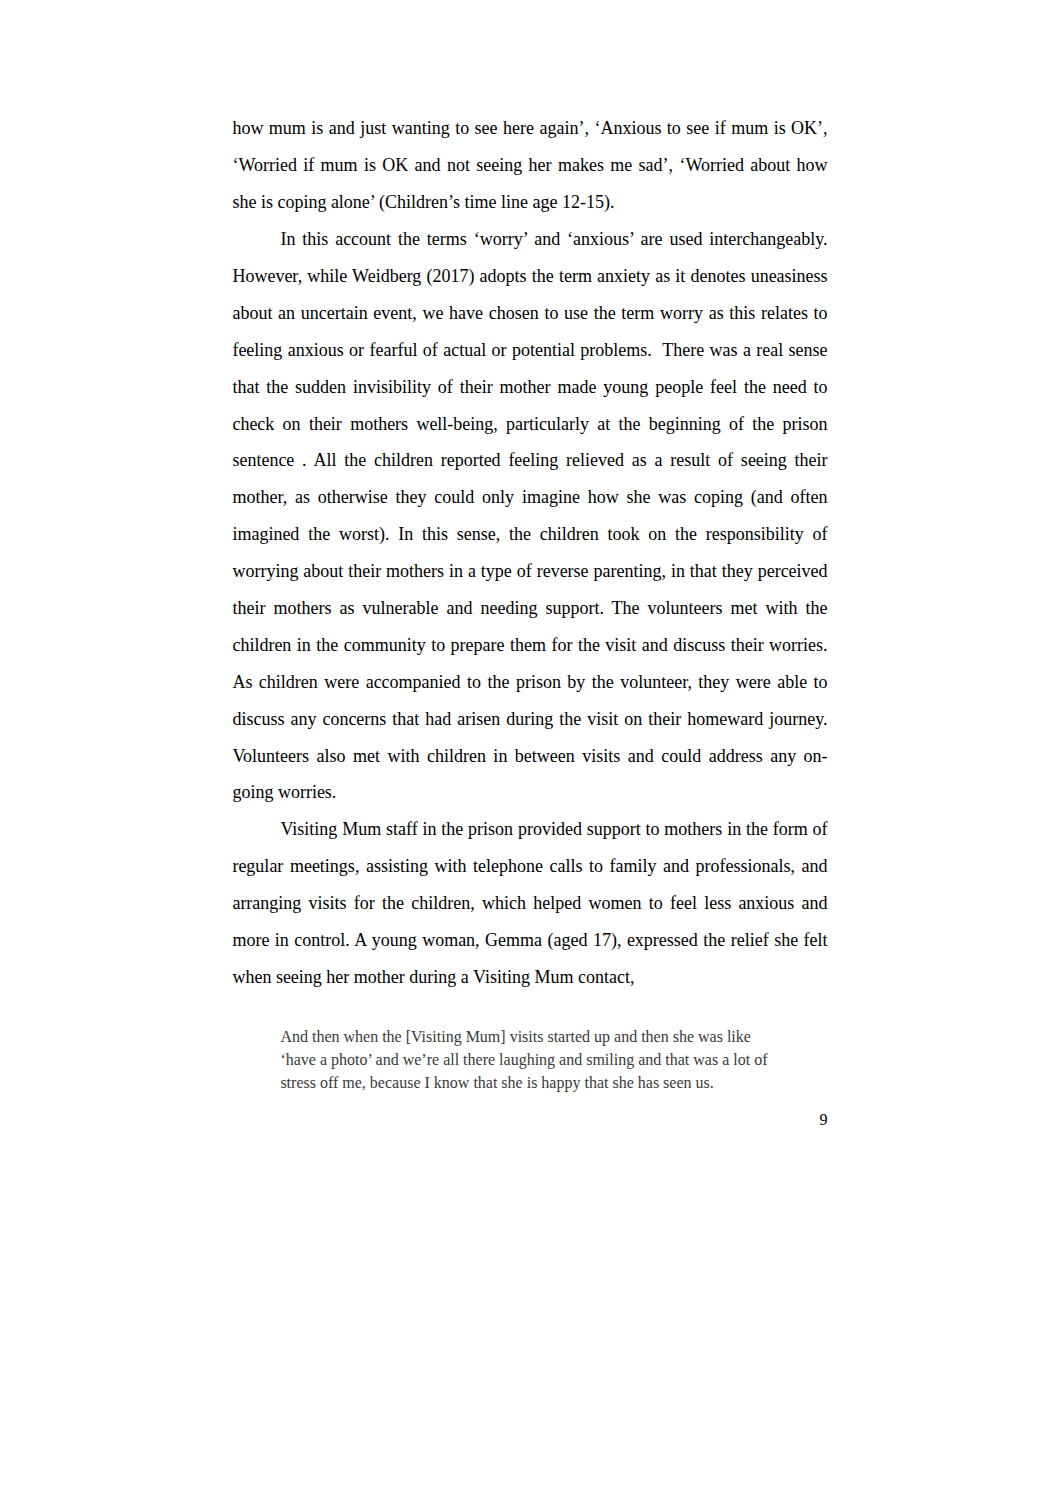how mum is and just wanting to see here again’, ‘Anxious to see if mum is OK’, ‘Worried if mum is OK and not seeing her makes me sad’, ‘Worried about how she is coping alone’ (Children’s time line age 12-15).
In this account the terms ‘worry’ and ‘anxious’ are used interchangeably. However, while Weidberg (2017) adopts the term anxiety as it denotes uneasiness about an uncertain event, we have chosen to use the term worry as this relates to feeling anxious or fearful of actual or potential problems. There was a real sense that the sudden invisibility of their mother made young people feel the need to check on their mothers well-being, particularly at the beginning of the prison sentence . All the children reported feeling relieved as a result of seeing their mother, as otherwise they could only imagine how she was coping (and often imagined the worst). In this sense, the children took on the responsibility of worrying about their mothers in a type of reverse parenting, in that they perceived their mothers as vulnerable and needing support. The volunteers met with the children in the community to prepare them for the visit and discuss their worries. As children were accompanied to the prison by the volunteer, they were able to discuss any concerns that had arisen during the visit on their homeward journey. Volunteers also met with children in between visits and could address any on-going worries.
Visiting Mum staff in the prison provided support to mothers in the form of regular meetings, assisting with telephone calls to family and professionals, and arranging visits for the children, which helped women to feel less anxious and more in control. A young woman, Gemma (aged 17), expressed the relief she felt when seeing her mother during a Visiting Mum contact,
And then when the [Visiting Mum] visits started up and then she was like ‘have a photo’ and we’re all there laughing and smiling and that was a lot of stress off me, because I know that she is happy that she has seen us.
9